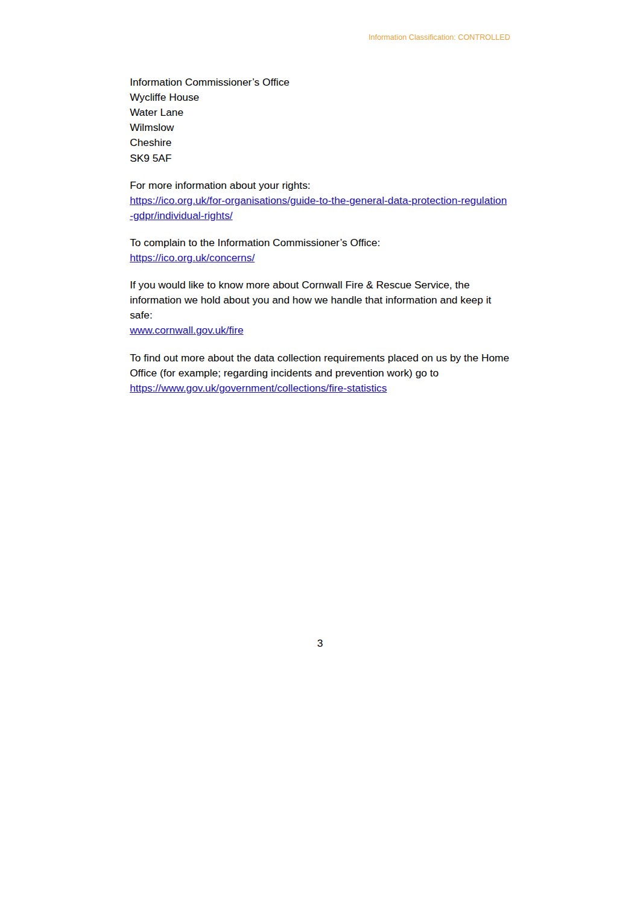Information Classification: CONTROLLED
Information Commissioner’s Office
Wycliffe House
Water Lane
Wilmslow
Cheshire
SK9 5AF
For more information about your rights:
https://ico.org.uk/for-organisations/guide-to-the-general-data-protection-regulation-gdpr/individual-rights/
To complain to the Information Commissioner’s Office:
https://ico.org.uk/concerns/
If you would like to know more about Cornwall Fire & Rescue Service, the information we hold about you and how we handle that information and keep it safe:
www.cornwall.gov.uk/fire
To find out more about the data collection requirements placed on us by the Home Office (for example; regarding incidents and prevention work) go to
https://www.gov.uk/government/collections/fire-statistics
3